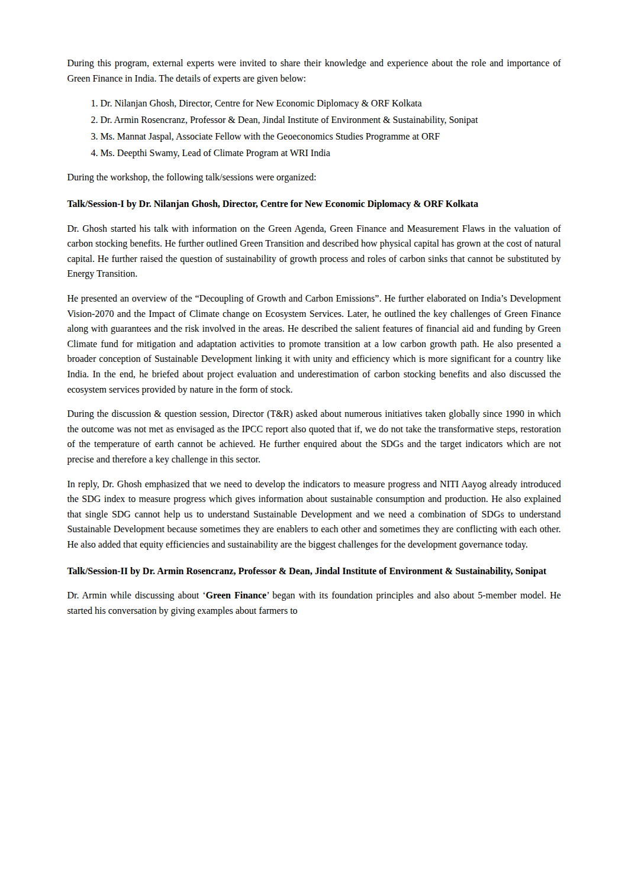During this program, external experts were invited to share their knowledge and experience about the role and importance of Green Finance in India. The details of experts are given below:
Dr. Nilanjan Ghosh, Director, Centre for New Economic Diplomacy & ORF Kolkata
Dr. Armin Rosencranz, Professor & Dean, Jindal Institute of Environment & Sustainability, Sonipat
Ms. Mannat Jaspal, Associate Fellow with the Geoeconomics Studies Programme at ORF
Ms. Deepthi Swamy, Lead of Climate Program at WRI India
During the workshop, the following talk/sessions were organized:
Talk/Session-I by Dr. Nilanjan Ghosh, Director, Centre for New Economic Diplomacy & ORF Kolkata
Dr. Ghosh started his talk with information on the Green Agenda, Green Finance and Measurement Flaws in the valuation of carbon stocking benefits. He further outlined Green Transition and described how physical capital has grown at the cost of natural capital. He further raised the question of sustainability of growth process and roles of carbon sinks that cannot be substituted by Energy Transition.
He presented an overview of the “Decoupling of Growth and Carbon Emissions”. He further elaborated on India’s Development Vision-2070 and the Impact of Climate change on Ecosystem Services. Later, he outlined the key challenges of Green Finance along with guarantees and the risk involved in the areas. He described the salient features of financial aid and funding by Green Climate fund for mitigation and adaptation activities to promote transition at a low carbon growth path. He also presented a broader conception of Sustainable Development linking it with unity and efficiency which is more significant for a country like India. In the end, he briefed about project evaluation and underestimation of carbon stocking benefits and also discussed the ecosystem services provided by nature in the form of stock.
During the discussion & question session, Director (T&R) asked about numerous initiatives taken globally since 1990 in which the outcome was not met as envisaged as the IPCC report also quoted that if, we do not take the transformative steps, restoration of the temperature of earth cannot be achieved. He further enquired about the SDGs and the target indicators which are not precise and therefore a key challenge in this sector.
In reply, Dr. Ghosh emphasized that we need to develop the indicators to measure progress and NITI Aayog already introduced the SDG index to measure progress which gives information about sustainable consumption and production. He also explained that single SDG cannot help us to understand Sustainable Development and we need a combination of SDGs to understand Sustainable Development because sometimes they are enablers to each other and sometimes they are conflicting with each other. He also added that equity efficiencies and sustainability are the biggest challenges for the development governance today.
Talk/Session-II by Dr. Armin Rosencranz, Professor & Dean, Jindal Institute of Environment & Sustainability, Sonipat
Dr. Armin while discussing about ‘Green Finance’ began with its foundation principles and also about 5-member model. He started his conversation by giving examples about farmers to